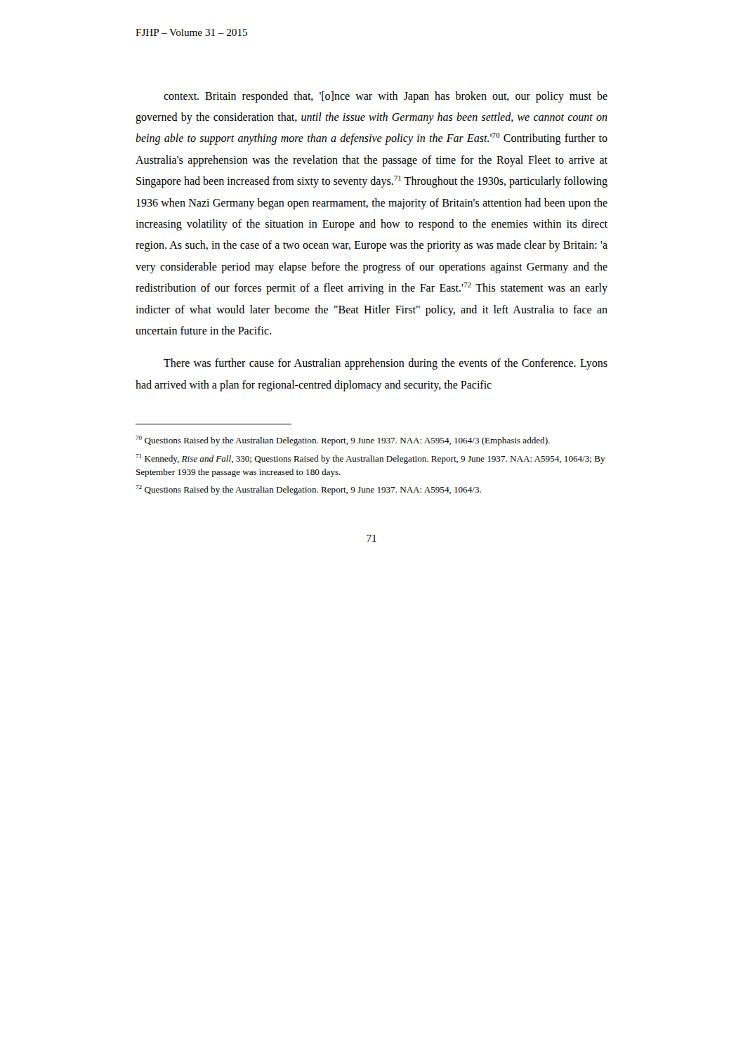FJHP – Volume 31 – 2015
context. Britain responded that, '[o]nce war with Japan has broken out, our policy must be governed by the consideration that, until the issue with Germany has been settled, we cannot count on being able to support anything more than a defensive policy in the Far East.'70 Contributing further to Australia's apprehension was the revelation that the passage of time for the Royal Fleet to arrive at Singapore had been increased from sixty to seventy days.71 Throughout the 1930s, particularly following 1936 when Nazi Germany began open rearmament, the majority of Britain's attention had been upon the increasing volatility of the situation in Europe and how to respond to the enemies within its direct region. As such, in the case of a two ocean war, Europe was the priority as was made clear by Britain: 'a very considerable period may elapse before the progress of our operations against Germany and the redistribution of our forces permit of a fleet arriving in the Far East.'72 This statement was an early indicter of what would later become the "Beat Hitler First" policy, and it left Australia to face an uncertain future in the Pacific.
There was further cause for Australian apprehension during the events of the Conference. Lyons had arrived with a plan for regional-centred diplomacy and security, the Pacific
70 Questions Raised by the Australian Delegation. Report, 9 June 1937. NAA: A5954, 1064/3 (Emphasis added).
71 Kennedy, Rise and Fall, 330; Questions Raised by the Australian Delegation. Report, 9 June 1937. NAA: A5954, 1064/3; By September 1939 the passage was increased to 180 days.
72 Questions Raised by the Australian Delegation. Report, 9 June 1937. NAA: A5954, 1064/3.
71